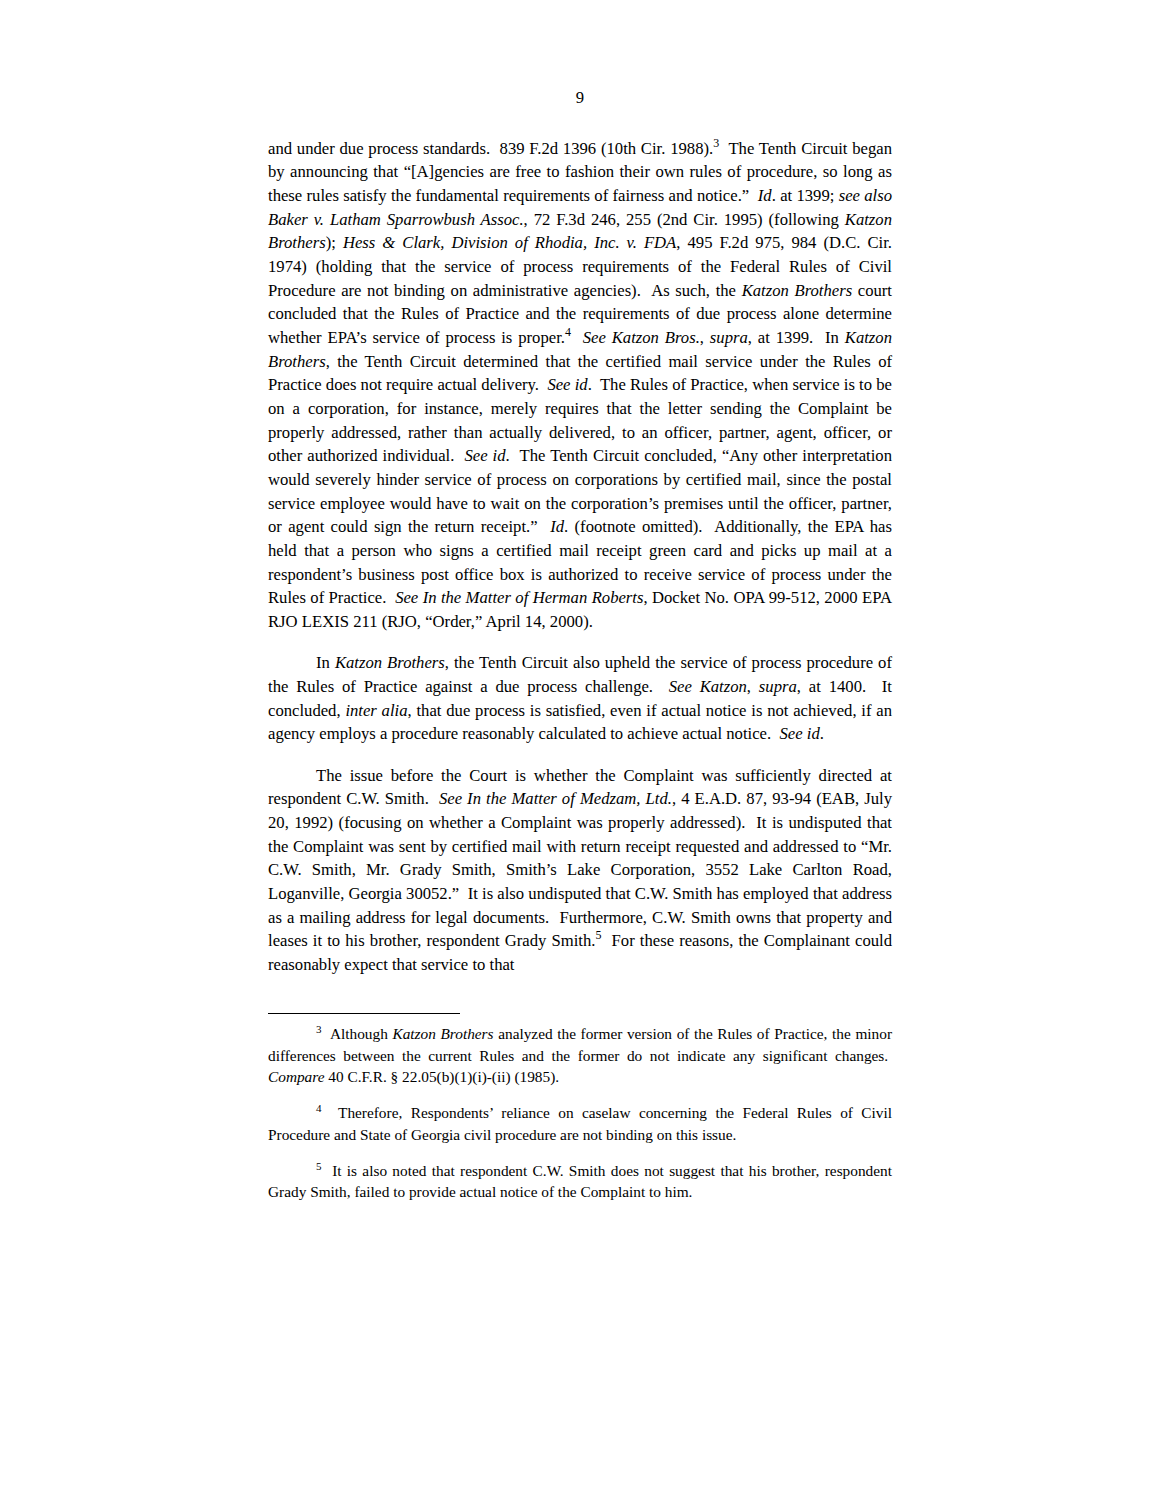9
and under due process standards. 839 F.2d 1396 (10th Cir. 1988).3 The Tenth Circuit began by announcing that “[A]gencies are free to fashion their own rules of procedure, so long as these rules satisfy the fundamental requirements of fairness and notice.” Id. at 1399; see also Baker v. Latham Sparrowbush Assoc., 72 F.3d 246, 255 (2nd Cir. 1995) (following Katzon Brothers); Hess & Clark, Division of Rhodia, Inc. v. FDA, 495 F.2d 975, 984 (D.C. Cir. 1974) (holding that the service of process requirements of the Federal Rules of Civil Procedure are not binding on administrative agencies). As such, the Katzon Brothers court concluded that the Rules of Practice and the requirements of due process alone determine whether EPA’s service of process is proper.4 See Katzon Bros., supra, at 1399. In Katzon Brothers, the Tenth Circuit determined that the certified mail service under the Rules of Practice does not require actual delivery. See id. The Rules of Practice, when service is to be on a corporation, for instance, merely requires that the letter sending the Complaint be properly addressed, rather than actually delivered, to an officer, partner, agent, officer, or other authorized individual. See id. The Tenth Circuit concluded, “Any other interpretation would severely hinder service of process on corporations by certified mail, since the postal service employee would have to wait on the corporation’s premises until the officer, partner, or agent could sign the return receipt.” Id. (footnote omitted). Additionally, the EPA has held that a person who signs a certified mail receipt green card and picks up mail at a respondent’s business post office box is authorized to receive service of process under the Rules of Practice. See In the Matter of Herman Roberts, Docket No. OPA 99-512, 2000 EPA RJO LEXIS 211 (RJO, “Order,” April 14, 2000).
In Katzon Brothers, the Tenth Circuit also upheld the service of process procedure of the Rules of Practice against a due process challenge. See Katzon, supra, at 1400. It concluded, inter alia, that due process is satisfied, even if actual notice is not achieved, if an agency employs a procedure reasonably calculated to achieve actual notice. See id.
The issue before the Court is whether the Complaint was sufficiently directed at respondent C.W. Smith. See In the Matter of Medzam, Ltd., 4 E.A.D. 87, 93-94 (EAB, July 20, 1992) (focusing on whether a Complaint was properly addressed). It is undisputed that the Complaint was sent by certified mail with return receipt requested and addressed to “Mr. C.W. Smith, Mr. Grady Smith, Smith’s Lake Corporation, 3552 Lake Carlton Road, Loganville, Georgia 30052.” It is also undisputed that C.W. Smith has employed that address as a mailing address for legal documents. Furthermore, C.W. Smith owns that property and leases it to his brother, respondent Grady Smith.5 For these reasons, the Complainant could reasonably expect that service to that
3 Although Katzon Brothers analyzed the former version of the Rules of Practice, the minor differences between the current Rules and the former do not indicate any significant changes. Compare 40 C.F.R. § 22.05(b)(1)(i)-(ii) (1985).
4 Therefore, Respondents’ reliance on caselaw concerning the Federal Rules of Civil Procedure and State of Georgia civil procedure are not binding on this issue.
5 It is also noted that respondent C.W. Smith does not suggest that his brother, respondent Grady Smith, failed to provide actual notice of the Complaint to him.